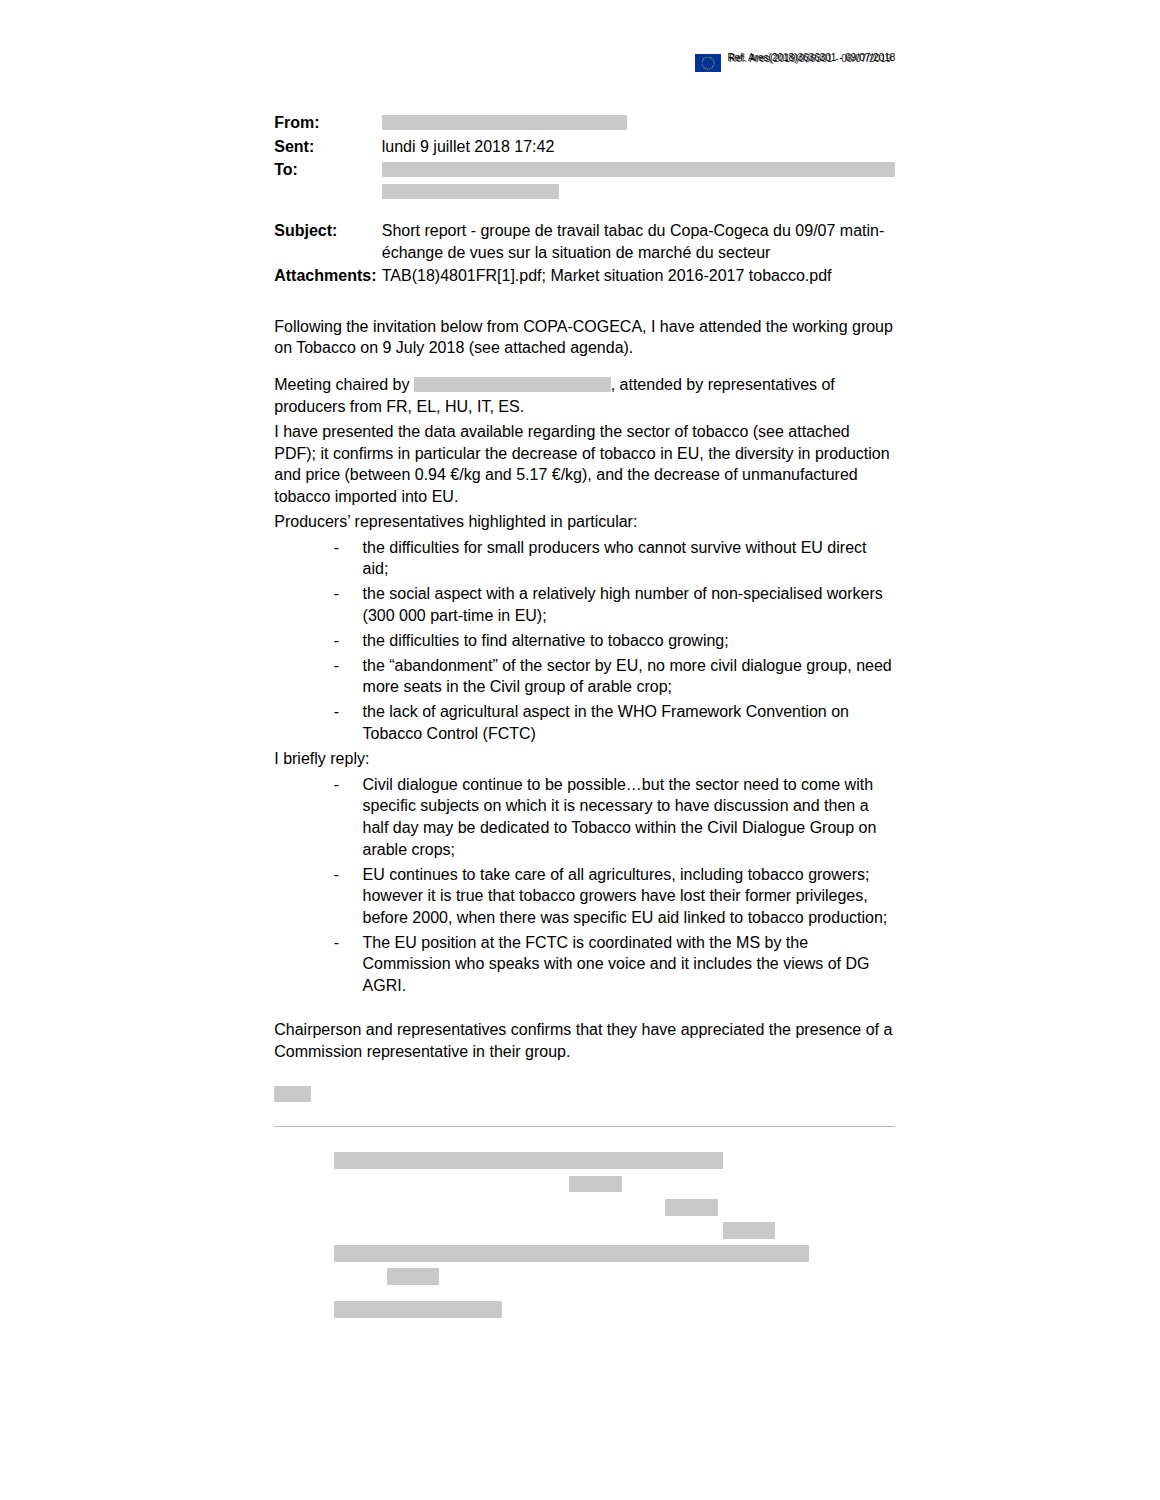Ref. Ares(2018)3636301 - 09/07/2018 Ref. Ares(2019)036301 - 06/07/2019
| From: | |
| Sent: | lundi 9 juillet 2018 17:42 |
| To: | |
| Subject: | Short report - groupe de travail tabac du Copa-Cogeca du 09/07 matin- échange de vues sur la situation de marché du secteur |
| Attachments: | TAB(18)4801FR[1].pdf; Market situation 2016-2017 tobacco.pdf |
Following the invitation below from COPA-COGECA, I have attended the working group on Tobacco on 9 July 2018 (see attached agenda).
Meeting chaired by , attended by representatives of producers from FR, EL, HU, IT, ES.
I have presented the data available regarding the sector of tobacco (see attached PDF); it confirms in particular the decrease of tobacco in EU, the diversity in production and price (between 0.94 €/kg and 5.17 €/kg), and the decrease of unmanufactured tobacco imported into EU.
Producers’ representatives highlighted in particular:
the difficulties for small producers who cannot survive without EU direct aid;
the social aspect with a relatively high number of non-specialised workers (300 000 part-time in EU);
the difficulties to find alternative to tobacco growing;
the “abandonment” of the sector by EU, no more civil dialogue group, need more seats in the Civil group of arable crop;
the lack of agricultural aspect in the WHO Framework Convention on Tobacco Control (FCTC)
I briefly reply:
Civil dialogue continue to be possible…but the sector need to come with specific subjects on which it is necessary to have discussion and then a half day may be dedicated to Tobacco within the Civil Dialogue Group on arable crops;
EU continues to take care of all agricultures, including tobacco growers; however it is true that tobacco growers have lost their former privileges, before 2000, when there was specific EU aid linked to tobacco production;
The EU position at the FCTC is coordinated with the MS by the Commission who speaks with one voice and it includes the views of DG AGRI.
Chairperson and representatives confirms that they have appreciated the presence of a Commission representative in their group.